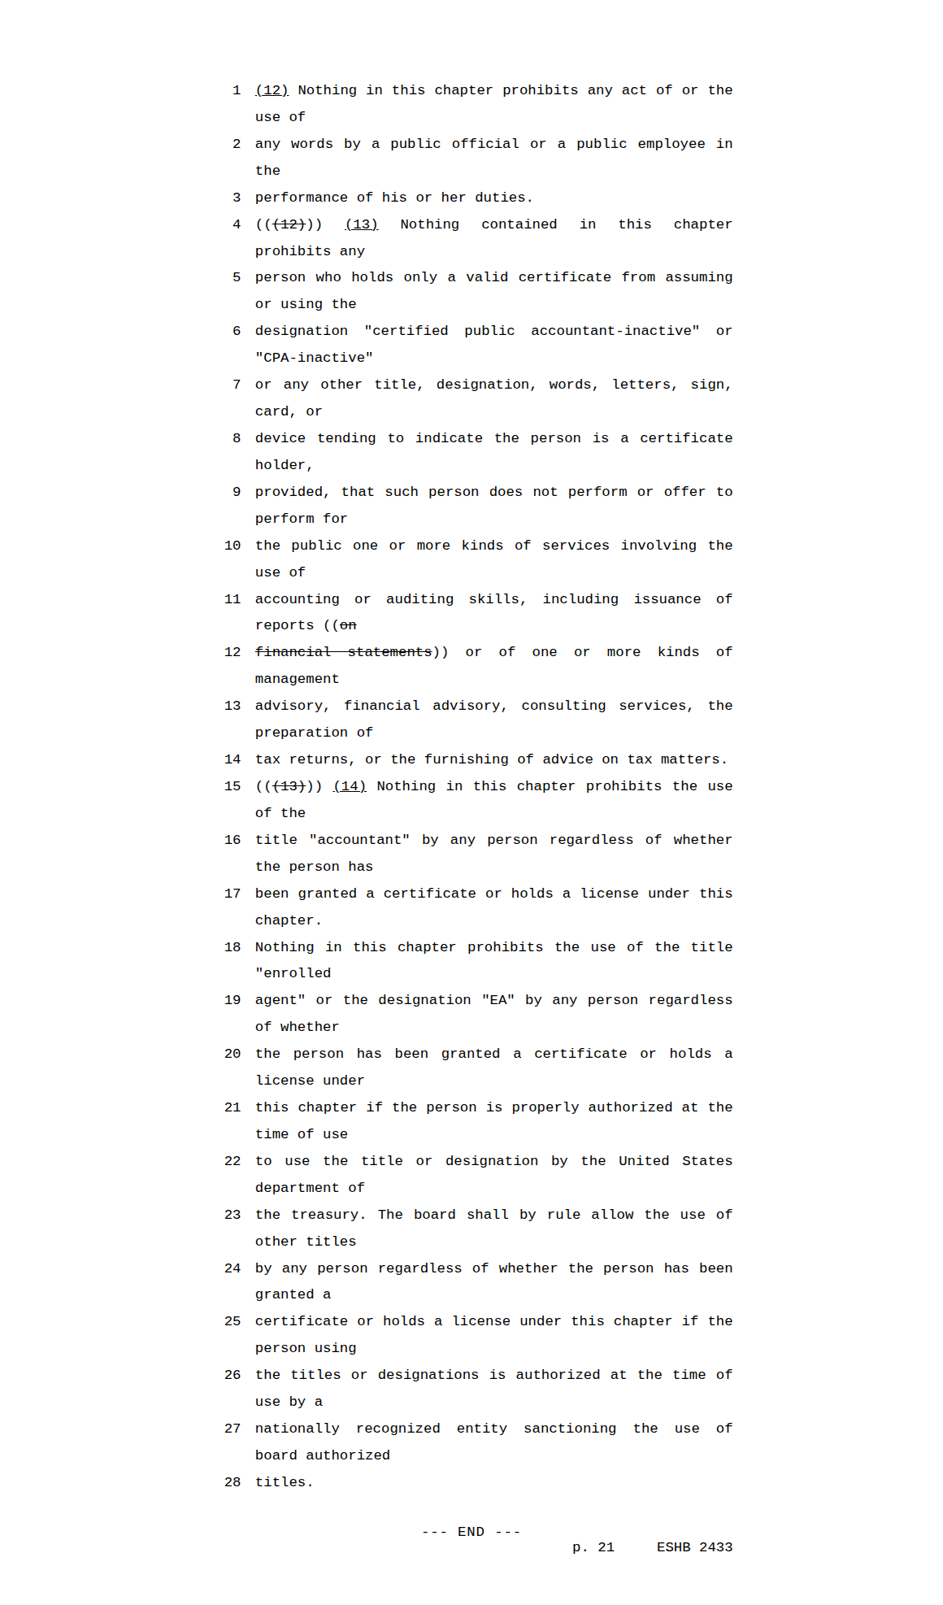(12) Nothing in this chapter prohibits any act of or the use of
any words by a public official or a public employee in the
performance of his or her duties.
(((12))) (13) Nothing contained in this chapter prohibits any
person who holds only a valid certificate from assuming or using the
designation "certified public accountant-inactive" or "CPA-inactive"
or any other title, designation, words, letters, sign, card, or
device tending to indicate the person is a certificate holder,
provided, that such person does not perform or offer to perform for
the public one or more kinds of services involving the use of
accounting or auditing skills, including issuance of reports ((on
financial statements)) or of one or more kinds of management
advisory, financial advisory, consulting services, the preparation of
tax returns, or the furnishing of advice on tax matters.
(((13))) (14) Nothing in this chapter prohibits the use of the
title "accountant" by any person regardless of whether the person has
been granted a certificate or holds a license under this chapter.
Nothing in this chapter prohibits the use of the title "enrolled
agent" or the designation "EA" by any person regardless of whether
the person has been granted a certificate or holds a license under
this chapter if the person is properly authorized at the time of use
to use the title or designation by the United States department of
the treasury. The board shall by rule allow the use of other titles
by any person regardless of whether the person has been granted a
certificate or holds a license under this chapter if the person using
the titles or designations is authorized at the time of use by a
nationally recognized entity sanctioning the use of board authorized
titles.
--- END ---
p. 21 ESHB 2433